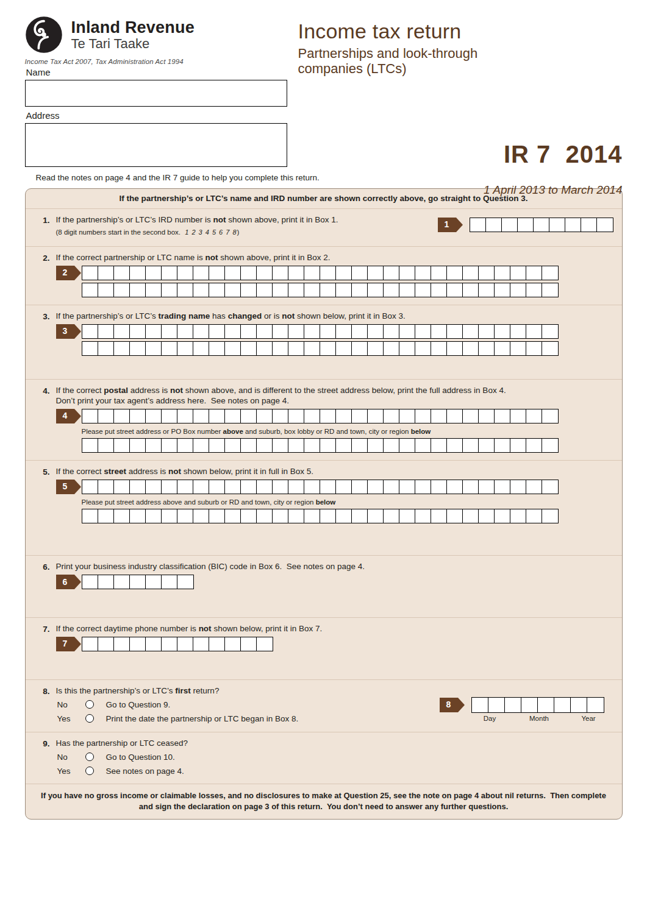Inland Revenue
Te Tari Taake
Income Tax Act 2007, Tax Administration Act 1994
Name
Address
Income tax return
Partnerships and look-through
companies (LTCs)
IR 7 2014
1 April 2013 to March 2014
Read the notes on page 4 and the IR 7 guide to help you complete this return.
If the partnership’s or LTC’s name and IRD number are shown correctly above, go straight to Question 3.
1.
If the partnership’s or LTC’s IRD number is not shown above, print it in Box 1.
(8 digit numbers start in the second box. 1 2 3 4 5 6 7 8)
1
2.
If the correct partnership or LTC name is not shown above, print it in Box 2.
2
3.
If the partnership’s or LTC’s trading name has changed or is not shown below, print it in Box 3.
3
4.
If the correct postal address is not shown above, and is different to the street address below, print the full address in Box 4.
Don’t print your tax agent’s address here. See notes on page 4.
4
Please put street address or PO Box number above and suburb, box lobby or RD and town, city or region below
5.
If the correct street address is not shown below, print it in full in Box 5.
5
Please put street address above and suburb or RD and town, city or region below
6.
Print your business industry classification (BIC) code in Box 6. See notes on page 4.
6
7.
If the correct daytime phone number is not shown below, print it in Box 7.
7
8.
Is this the partnership’s or LTC’s first return?
No
Go to Question 9.
Yes
Print the date the partnership or LTC began in Box 8.
8
Day Month Year
9.
Has the partnership or LTC ceased?
No
Go to Question 10.
Yes
See notes on page 4.
If you have no gross income or claimable losses, and no disclosures to make at Question 25, see the note on page 4 about nil returns. Then complete and sign the declaration on page 3 of this return. You don’t need to answer any further questions.